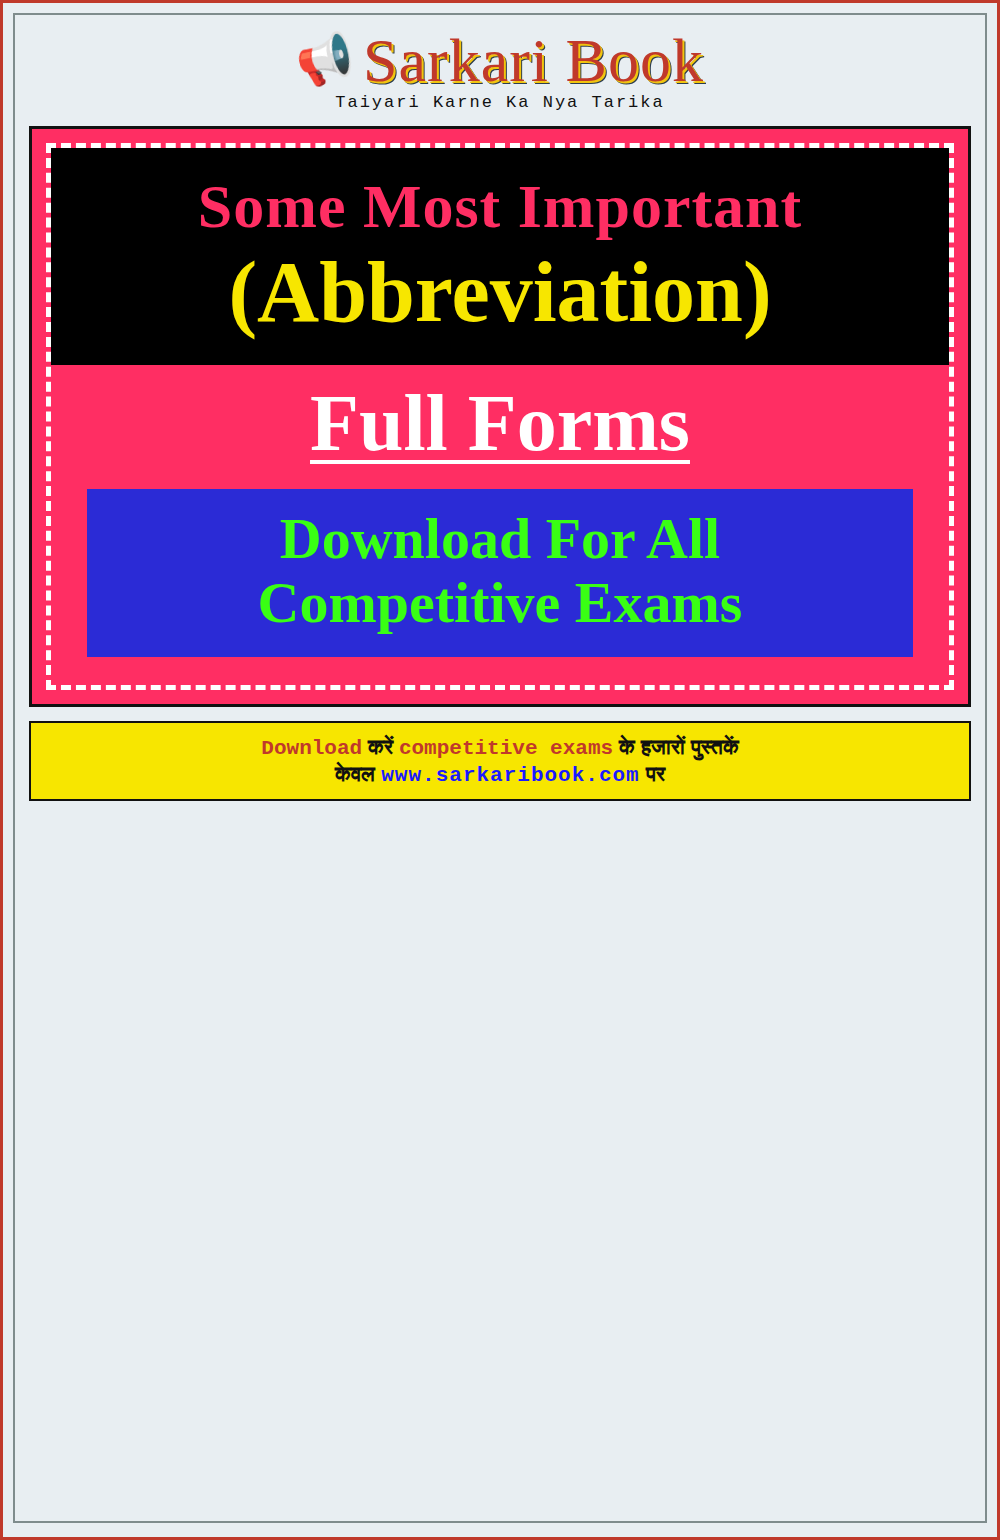📢
Sarkari Book
Taiyari Karne Ka Nya Tarika
Some Most Important
(Abbreviation)
Full Forms
Download For All Competitive Exams
Download करें competitive exams के हजारों पुस्तकें
केवल www.sarkaribook.com पर